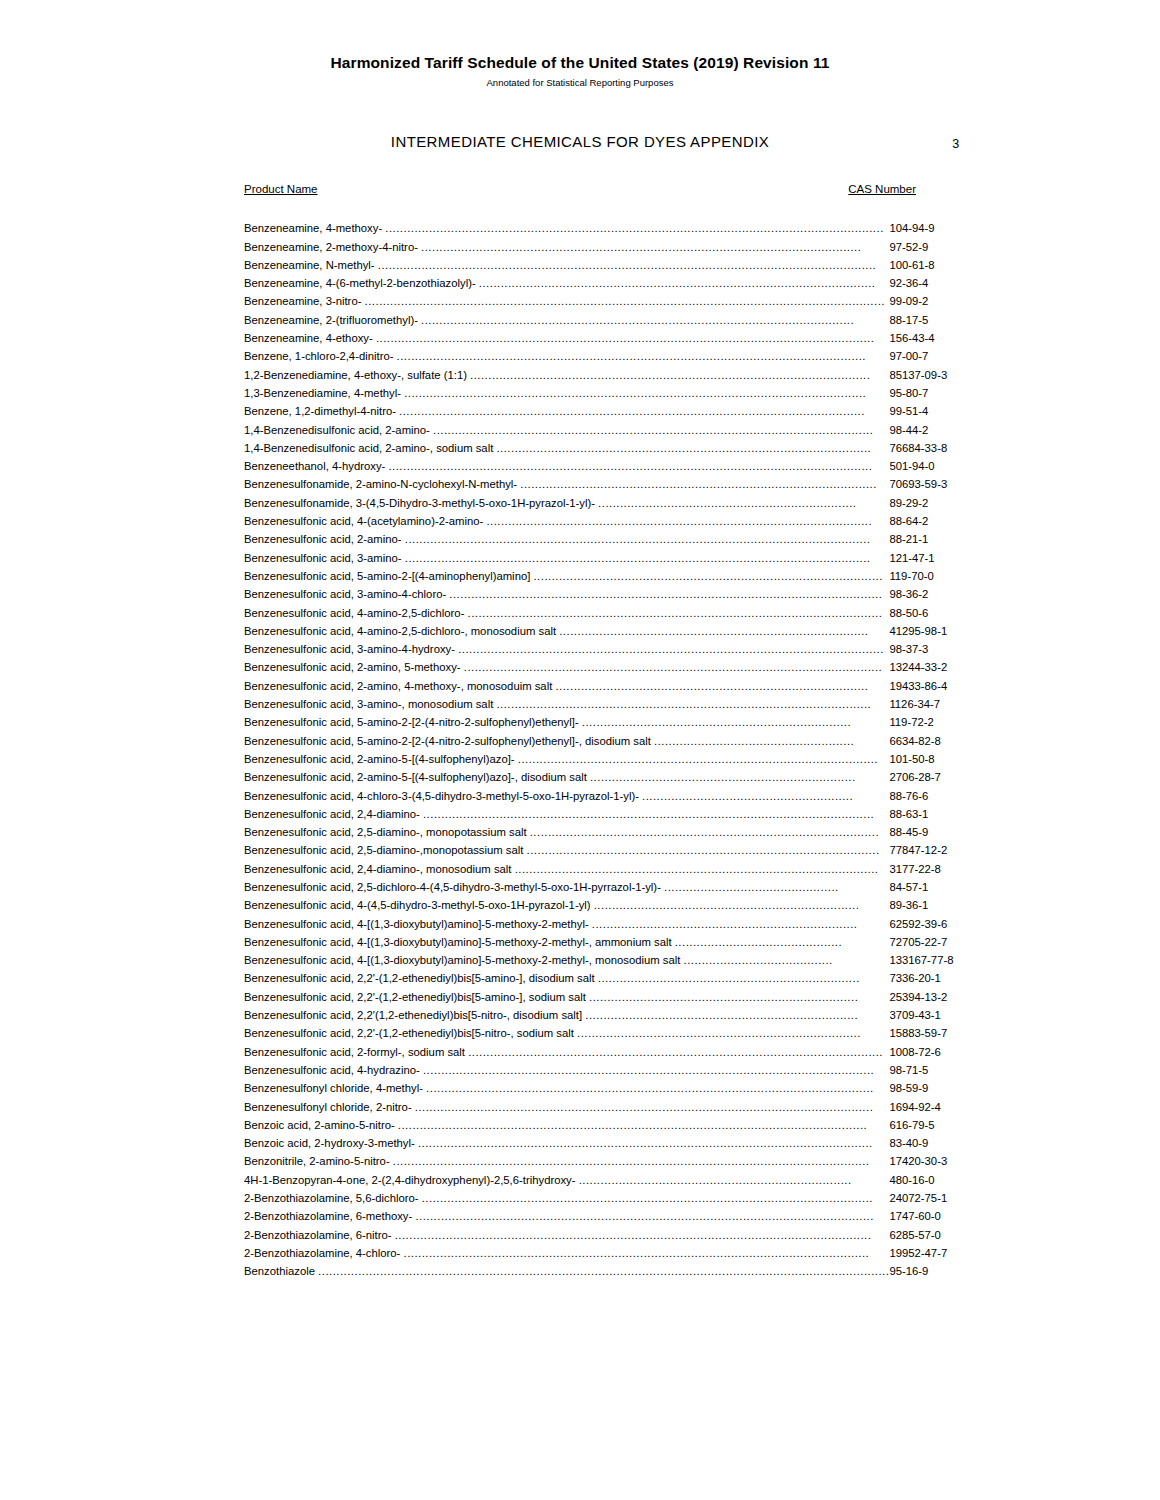Harmonized Tariff Schedule of the United States (2019) Revision 11
Annotated for Statistical Reporting Purposes
INTERMEDIATE CHEMICALS FOR DYES APPENDIX
3
Product Name CAS Number
| Benzeneamine, 4-methoxy- ......................................................................................................................................... | 104-94-9 |
| Benzeneamine, 2-methoxy-4-nitro- ......................................................................................................................... | 97-52-9 |
| Benzeneamine, N-methyl- ......................................................................................................................................... | 100-61-8 |
| Benzeneamine, 4-(6-methyl-2-benzothiazolyl)- ............................................................................................................. | 92-36-4 |
| Benzeneamine, 3-nitro- ............................................................................................................................................... | 99-09-2 |
| Benzeneamine, 2-(trifluoromethyl)- ....................................................................................................................... | 88-17-5 |
| Benzeneamine, 4-ethoxy- ......................................................................................................................................... | 156-43-4 |
| Benzene, 1-chloro-2,4-dinitro- ................................................................................................................................. | 97-00-7 |
| 1,2-Benzenediamine, 4-ethoxy-, sulfate (1:1) .............................................................................................................. | 85137-09-3 |
| 1,3-Benzenediamine, 4-methyl- ............................................................................................................................... | 95-80-7 |
| Benzene, 1,2-dimethyl-4-nitro- ................................................................................................................................ | 99-51-4 |
| 1,4-Benzenedisulfonic acid, 2-amino- ......................................................................................................................... | 98-44-2 |
| 1,4-Benzenedisulfonic acid, 2-amino-, sodium salt ....................................................................................................... | 76684-33-8 |
| Benzeneethanol, 4-hydroxy- ..................................................................................................................................... | 501-94-0 |
| Benzenesulfonamide, 2-amino-N-cyclohexyl-N-methyl- .................................................................................................. | 70693-59-3 |
| Benzenesulfonamide, 3-(4,5-Dihydro-3-methyl-5-oxo-1H-pyrazol-1-yl)- ....................................................................... | 89-29-2 |
| Benzenesulfonic acid, 4-(acetylamino)-2-amino- .......................................................................................................... | 88-64-2 |
| Benzenesulfonic acid, 2-amino- ................................................................................................................................ | 88-21-1 |
| Benzenesulfonic acid, 3-amino- ................................................................................................................................ | 121-47-1 |
| Benzenesulfonic acid, 5-amino-2-[(4-aminophenyl)amino] ................................................................................................ | 119-70-0 |
| Benzenesulfonic acid, 3-amino-4-chloro- ....................................................................................................................... | 98-36-2 |
| Benzenesulfonic acid, 4-amino-2,5-dichloro- .................................................................................................................. | 88-50-6 |
| Benzenesulfonic acid, 4-amino-2,5-dichloro-, monosodium salt ..................................................................................... | 41295-98-1 |
| Benzenesulfonic acid, 3-amino-4-hydroxy- ..................................................................................................................... | 98-37-3 |
| Benzenesulfonic acid, 2-amino, 5-methoxy- ................................................................................................................... | 13244-33-2 |
| Benzenesulfonic acid, 2-amino, 4-methoxy-, monosoduim salt ...................................................................................... | 19433-86-4 |
| Benzenesulfonic acid, 3-amino-, monosodium salt ....................................................................................................... | 1126-34-7 |
| Benzenesulfonic acid, 5-amino-2-[2-(4-nitro-2-sulfophenyl)ethenyl]- .......................................................................... | 119-72-2 |
| Benzenesulfonic acid, 5-amino-2-[2-(4-nitro-2-sulfophenyl)ethenyl]-, disodium salt ....................................................... | 6634-82-8 |
| Benzenesulfonic acid, 2-amino-5-[(4-sulfophenyl)azo]- ................................................................................................... | 101-50-8 |
| Benzenesulfonic acid, 2-amino-5-[(4-sulfophenyl)azo]-, disodium salt ......................................................................... | 2706-28-7 |
| Benzenesulfonic acid, 4-chloro-3-(4,5-dihydro-3-methyl-5-oxo-1H-pyrazol-1-yl)- .......................................................... | 88-76-6 |
| Benzenesulfonic acid, 2,4-diamino- ............................................................................................................................ | 88-63-1 |
| Benzenesulfonic acid, 2,5-diamino-, monopotassium salt ................................................................................................ | 88-45-9 |
| Benzenesulfonic acid, 2,5-diamino-,monopotassium salt ................................................................................................. | 77847-12-2 |
| Benzenesulfonic acid, 2,4-diamino-, monosodium salt .................................................................................................... | 3177-22-8 |
| Benzenesulfonic acid, 2,5-dichloro-4-(4,5-dihydro-3-methyl-5-oxo-1H-pyrrazol-1-yl)- ................................................ | 84-57-1 |
| Benzenesulfonic acid, 4-(4,5-dihydro-3-methyl-5-oxo-1H-pyrazol-1-yl) ......................................................................... | 89-36-1 |
| Benzenesulfonic acid, 4-[(1,3-dioxybutyl)amino]-5-methoxy-2-methyl- ......................................................................... | 62592-39-6 |
| Benzenesulfonic acid, 4-[(1,3-dioxybutyl)amino]-5-methoxy-2-methyl-, ammonium salt .............................................. | 72705-22-7 |
| Benzenesulfonic acid, 4-[(1,3-dioxybutyl)amino]-5-methoxy-2-methyl-, monosodium salt ......................................... | 133167-77-8 |
| Benzenesulfonic acid, 2,2'-(1,2-ethenediyl)bis[5-amino-], disodium salt ........................................................................ | 7336-20-1 |
| Benzenesulfonic acid, 2,2'-(1,2-ethenediyl)bis[5-amino-], sodium salt .......................................................................... | 25394-13-2 |
| Benzenesulfonic acid, 2,2'(1,2-ethenediyl)bis[5-nitro-, disodium salt] ........................................................................... | 3709-43-1 |
| Benzenesulfonic acid, 2,2'-(1,2-ethenediyl)bis[5-nitro-, sodium salt .............................................................................. | 15883-59-7 |
| Benzenesulfonic acid, 2-formyl-, sodium salt .................................................................................................................. | 1008-72-6 |
| Benzenesulfonic acid, 4-hydrazino- ............................................................................................................................ | 98-71-5 |
| Benzenesulfonyl chloride, 4-methyl- ........................................................................................................................... | 98-59-9 |
| Benzenesulfonyl chloride, 2-nitro- .............................................................................................................................. | 1694-92-4 |
| Benzoic acid, 2-amino-5-nitro- ................................................................................................................................. | 616-79-5 |
| Benzoic acid, 2-hydroxy-3-methyl- ............................................................................................................................. | 83-40-9 |
| Benzonitrile, 2-amino-5-nitro- ................................................................................................................................... | 17420-30-3 |
| 4H-1-Benzopyran-4-one, 2-(2,4-dihydroxyphenyl)-2,5,6-trihydroxy- ........................................................................... | 480-16-0 |
| 2-Benzothiazolamine, 5,6-dichloro- ............................................................................................................................ | 24072-75-1 |
| 2-Benzothiazolamine, 6-methoxy- .............................................................................................................................. | 1747-60-0 |
| 2-Benzothiazolamine, 6-nitro- ................................................................................................................................... | 6285-57-0 |
| 2-Benzothiazolamine, 4-chloro- ................................................................................................................................ | 19952-47-7 |
| Benzothiazole ............................................................................................................................................................. | 95-16-9 |